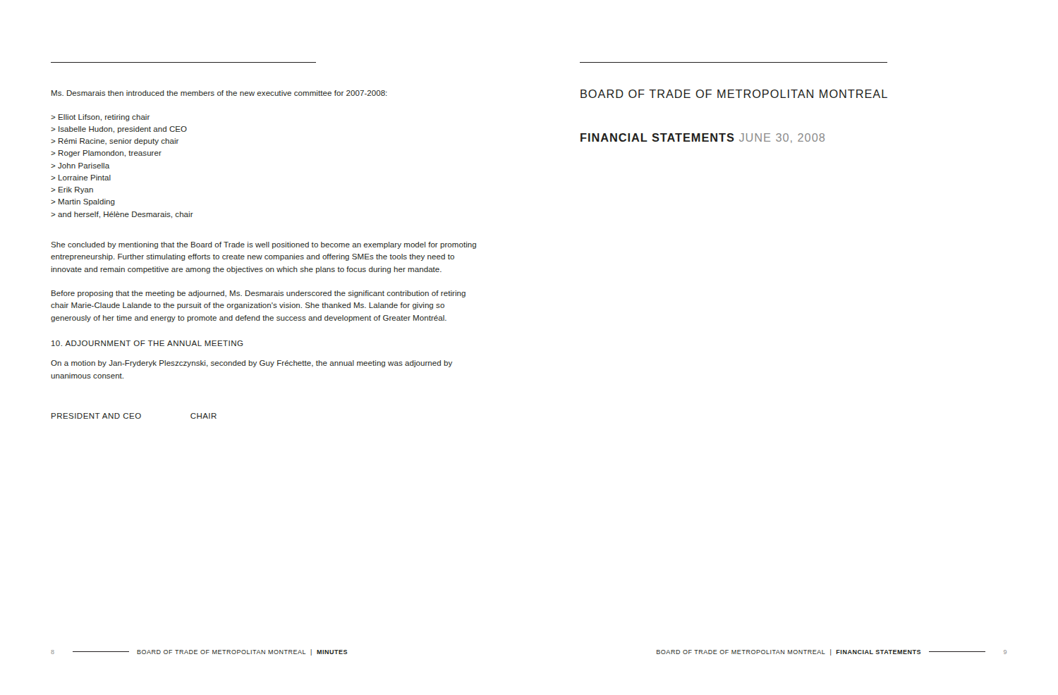Ms. Desmarais then introduced the members of the new executive committee for 2007-2008:
Elliot Lifson, retiring chair
Isabelle Hudon, president and CEO
Rémi Racine, senior deputy chair
Roger Plamondon, treasurer
John Parisella
Lorraine Pintal
Erik Ryan
Martin Spalding
and herself, Hélène Desmarais, chair
She concluded by mentioning that the Board of Trade is well positioned to become an exemplary model for promoting entrepreneurship. Further stimulating efforts to create new companies and offering SMEs the tools they need to innovate and remain competitive are among the objectives on which she plans to focus during her mandate.
Before proposing that the meeting be adjourned, Ms. Desmarais underscored the significant contribution of retiring chair Marie-Claude Lalande to the pursuit of the organization's vision. She thanked Ms. Lalande for giving so generously of her time and energy to promote and defend the success and development of Greater Montréal.
10. Adjournment of the annual meeting
On a motion by Jan-Fryderyk Pleszczynski, seconded by Guy Fréchette, the annual meeting was adjourned by unanimous consent.
President and CEO Chair
8 Board of Trade of Metropolitan Montreal | Minutes
Board of Trade of Metropolitan Montreal
Financial Statements June 30, 2008
Board of Trade of Metropolitan Montreal | Financial Statements 9